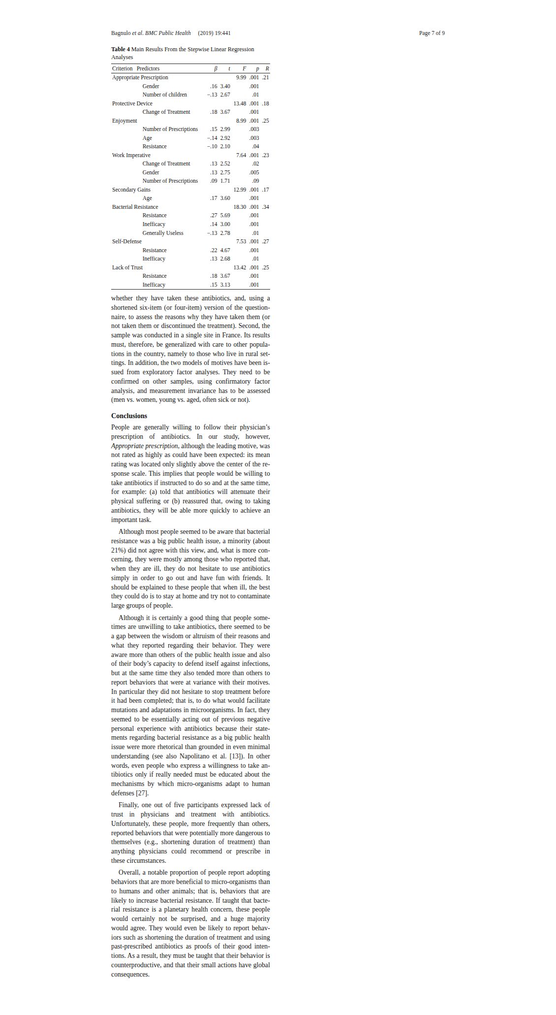Bagnulo et al. BMC Public Health (2019) 19:441
Page 7 of 9
Table 4 Main Results From the Stepwise Linear Regression Analyses
| Criterion | Predictors | β | t | F | p | R |
| --- | --- | --- | --- | --- | --- | --- |
| Appropriate Prescription | | | 9.99 | .001 | .21 |
| | Gender | .16 | 3.40 | | .001 | |
| | Number of children | −.13 | 2.67 | | .01 | |
| Protective Device | | | 13.48 | .001 | .18 |
| | Change of Treatment | .18 | 3.67 | | .001 | |
| Enjoyment | | | 8.99 | .001 | .25 |
| | Number of Prescriptions | .15 | 2.99 | | .003 | |
| | Age | −.14 | 2.92 | | .003 | |
| | Resistance | −.10 | 2.10 | | .04 | |
| Work Imperative | | | 7.64 | .001 | .23 |
| | Change of Treatment | .13 | 2.52 | | .02 | |
| | Gender | .13 | 2.75 | | .005 | |
| | Number of Prescriptions | .09 | 1.71 | | .09 | |
| Secondary Gains | | | 12.99 | .001 | .17 |
| | Age | .17 | 3.60 | | .001 | |
| Bacterial Resistance | | | 18.30 | .001 | .34 |
| | Resistance | .27 | 5.69 | | .001 | |
| | Inefficacy | .14 | 3.00 | | .001 | |
| | Generally Useless | −.13 | 2.78 | | .01 | |
| Self-Defense | | | 7.53 | .001 | .27 |
| | Resistance | .22 | 4.67 | | .001 | |
| | Inefficacy | .13 | 2.68 | | .01 | |
| Lack of Trust | | | 13.42 | .001 | .25 |
| | Resistance | .18 | 3.67 | | .001 | |
| | Inefficacy | .15 | 3.13 | | .001 | |
whether they have taken these antibiotics, and, using a shortened six-item (or four-item) version of the questionnaire, to assess the reasons why they have taken them (or not taken them or discontinued the treatment). Second, the sample was conducted in a single site in France. Its results must, therefore, be generalized with care to other populations in the country, namely to those who live in rural settings. In addition, the two models of motives have been issued from exploratory factor analyses. They need to be confirmed on other samples, using confirmatory factor analysis, and measurement invariance has to be assessed (men vs. women, young vs. aged, often sick or not).
Conclusions
People are generally willing to follow their physician’s prescription of antibiotics. In our study, however, Appropriate prescription, although the leading motive, was not rated as highly as could have been expected: its mean rating was located only slightly above the center of the response scale. This implies that people would be willing to take antibiotics if instructed to do so and at the same time, for example: (a) told that antibiotics will attenuate their physical suffering or (b) reassured that, owing to taking antibiotics, they will be able more quickly to achieve an important task.
Although most people seemed to be aware that bacterial resistance was a big public health issue, a minority (about 21%) did not agree with this view, and, what is more concerning, they were mostly among those who reported that, when they are ill, they do not hesitate to use antibiotics simply in order to go out and have fun with friends. It should be explained to these people that when ill, the best they could do is to stay at home and try not to contaminate large groups of people.
Although it is certainly a good thing that people sometimes are unwilling to take antibiotics, there seemed to be a gap between the wisdom or altruism of their reasons and what they reported regarding their behavior. They were aware more than others of the public health issue and also of their body’s capacity to defend itself against infections, but at the same time they also tended more than others to report behaviors that were at variance with their motives. In particular they did not hesitate to stop treatment before it had been completed; that is, to do what would facilitate mutations and adaptations in microorganisms. In fact, they seemed to be essentially acting out of previous negative personal experience with antibiotics because their statements regarding bacterial resistance as a big public health issue were more rhetorical than grounded in even minimal understanding (see also Napolitano et al. [13]). In other words, even people who express a willingness to take antibiotics only if really needed must be educated about the mechanisms by which micro-organisms adapt to human defenses [27].
Finally, one out of five participants expressed lack of trust in physicians and treatment with antibiotics. Unfortunately, these people, more frequently than others, reported behaviors that were potentially more dangerous to themselves (e.g., shortening duration of treatment) than anything physicians could recommend or prescribe in these circumstances.
Overall, a notable proportion of people report adopting behaviors that are more beneficial to micro-organisms than to humans and other animals; that is, behaviors that are likely to increase bacterial resistance. If taught that bacterial resistance is a planetary health concern, these people would certainly not be surprised, and a huge majority would agree. They would even be likely to report behaviors such as shortening the duration of treatment and using past-prescribed antibiotics as proofs of their good intentions. As a result, they must be taught that their behavior is counterproductive, and that their small actions have global consequences.